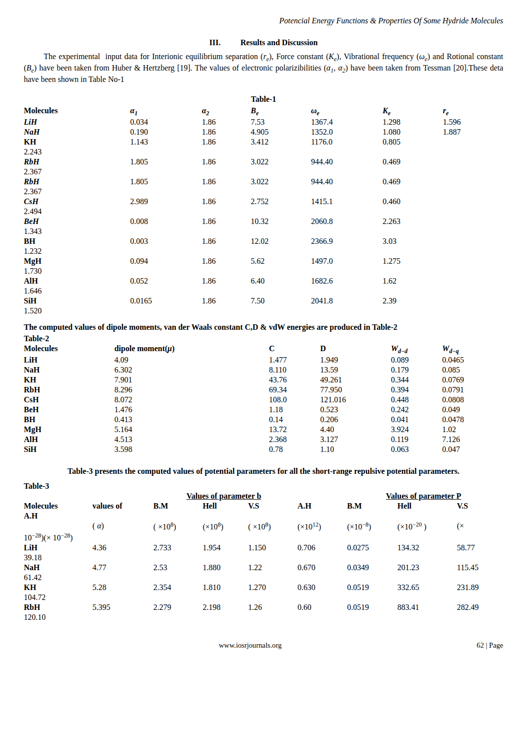Potencial Energy Functions & Properties Of Some Hydride Molecules
III. Results and Discussion
The experimental input data for Interionic equilibrium separation (re), Force constant (Ke), Vibrational frequency (ωe) and Rotional constant (Be) have been taken from Huber & Hertzberg [19]. The values of electronic polarizibilities (α1, α2) have been taken from Tessman [20].These deta have been shown in Table No-1
Table-1
| Molecules | α 1 | α 2 | B e | ω e | K e | r e |
| --- | --- | --- | --- | --- | --- | --- |
| LiH | 0.034 | 1.86 | 7.53 | 1367.4 | 1.298 | 1.596 |
| NaH | 0.190 | 1.86 | 4.905 | 1352.0 | 1.080 | 1.887 |
| KH | 1.143 | 1.86 | 3.412 | 1176.0 | 0.805 | |
| 2.243 |
| RbH | 1.805 | 1.86 | 3.022 | 944.40 | 0.469 | |
| 2.367 |
| RbH | 1.805 | 1.86 | 3.022 | 944.40 | 0.469 | |
| 2.367 |
| CsH | 2.989 | 1.86 | 2.752 | 1415.1 | 0.460 | |
| 2.494 |
| BeH | 0.008 | 1.86 | 10.32 | 2060.8 | 2.263 | |
| 1.343 |
| BH | 0.003 | 1.86 | 12.02 | 2366.9 | 3.03 | |
| 1.232 |
| MgH | 0.094 | 1.86 | 5.62 | 1497.0 | 1.275 | |
| 1.730 |
| AlH | 0.052 | 1.86 | 6.40 | 1682.6 | 1.62 | |
| 1.646 |
| SiH | 0.0165 | 1.86 | 7.50 | 2041.8 | 2.39 | |
| 1.520 |
The computed values of dipole moments, van der Waals constant C,D & vdW energies are produced in Table-2
Table-2
| Molecules | dipole moment( μ ) | C | D | W d−d | W d−q |
| --- | --- | --- | --- | --- | --- |
| LiH | 4.09 | 1.477 | 1.949 | 0.089 | 0.0465 |
| NaH | 6.302 | 8.110 | 13.59 | 0.179 | 0.085 |
| KH | 7.901 | 43.76 | 49.261 | 0.344 | 0.0769 |
| RbH | 8.296 | 69.34 | 77.950 | 0.394 | 0.0791 |
| CsH | 8.072 | 108.0 | 121.016 | 0.448 | 0.0808 |
| BeH | 1.476 | 1.18 | 0.523 | 0.242 | 0.049 |
| BH | 0.413 | 0.14 | 0.206 | 0.041 | 0.0478 |
| MgH | 5.164 | 13.72 | 4.40 | 3.924 | 1.02 |
| AlH | 4.513 | 2.368 | 3.127 | 0.119 | 7.126 |
| SiH | 3.598 | 0.78 | 1.10 | 0.063 | 0.047 |
Table-3 presents the computed values of potential parameters for all the short-range repulsive potential parameters.
Table-3
| | | Values of parameter b | | Values of parameter P |
| --- | --- | --- | --- | --- |
| Molecules | values of | B.M | Hell | V.S | A.H | B.M | Hell | V.S |
| A.H | | | | | | | | |
| | ( α ) | ( ×10 8 ) | (×10 8 ) | ( ×10 8 ) | (×10 12 ) | (×10 −8 ) | (×10 −20 ) | (× |
| 10 −28 )(× 10 −28 ) |
| LiH | 4.36 | 2.733 | 1.954 | 1.150 | 0.706 | 0.0275 | 134.32 | 58.77 |
| 39.18 |
| NaH | 4.77 | 2.53 | 1.880 | 1.22 | 0.670 | 0.0349 | 201.23 | 115.45 |
| 61.42 |
| KH | 5.28 | 2.354 | 1.810 | 1.270 | 0.630 | 0.0519 | 332.65 | 231.89 |
| 104.72 |
| RbH | 5.395 | 2.279 | 2.198 | 1.26 | 0.60 | 0.0519 | 883.41 | 282.49 |
| 120.10 |
www.iosrjournals.org 62 | Page